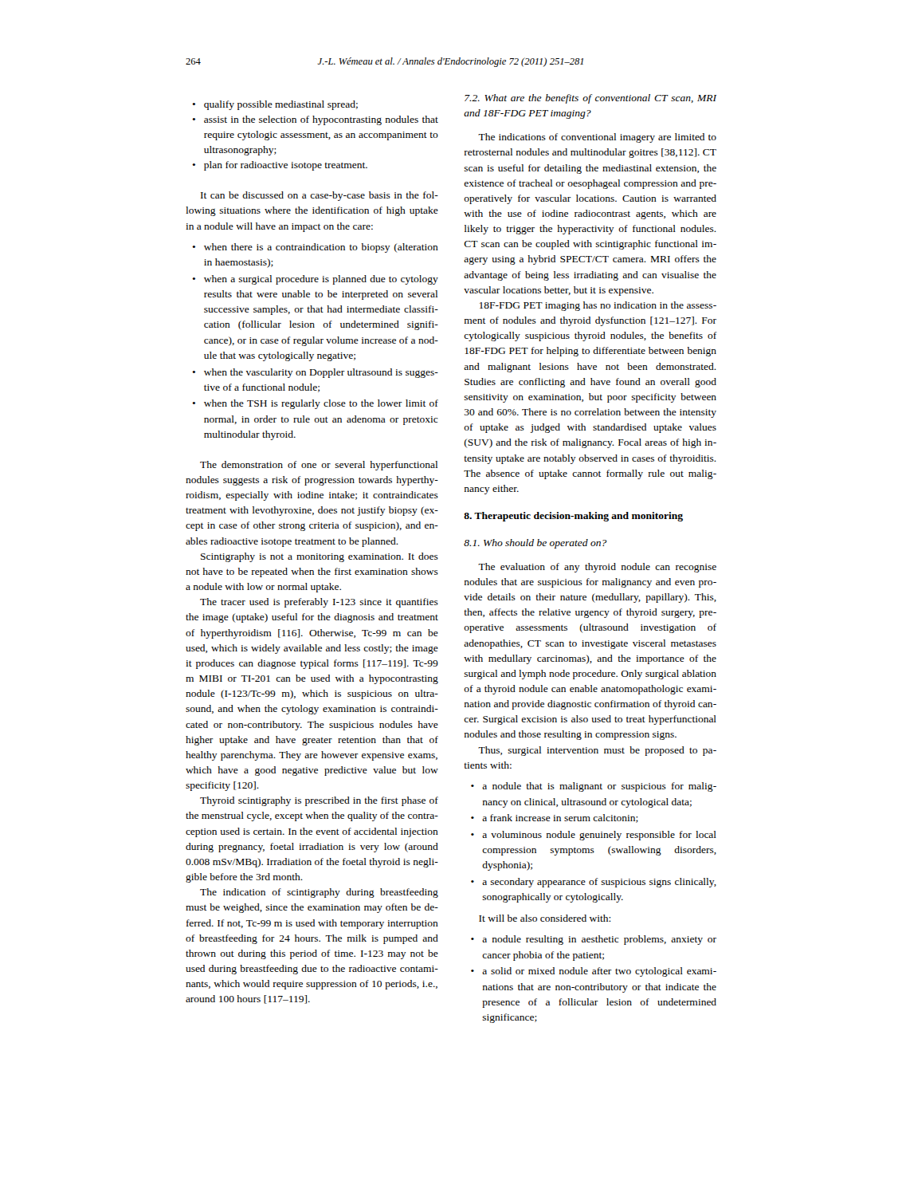264
J.-L. Wémeau et al. / Annales d'Endocrinologie 72 (2011) 251–281
qualify possible mediastinal spread;
assist in the selection of hypocontrasting nodules that require cytologic assessment, as an accompaniment to ultrasonography;
plan for radioactive isotope treatment.
It can be discussed on a case-by-case basis in the following situations where the identification of high uptake in a nodule will have an impact on the care:
when there is a contraindication to biopsy (alteration in haemostasis);
when a surgical procedure is planned due to cytology results that were unable to be interpreted on several successive samples, or that had intermediate classification (follicular lesion of undetermined significance), or in case of regular volume increase of a nodule that was cytologically negative;
when the vascularity on Doppler ultrasound is suggestive of a functional nodule;
when the TSH is regularly close to the lower limit of normal, in order to rule out an adenoma or pretoxic multinodular thyroid.
The demonstration of one or several hyperfunctional nodules suggests a risk of progression towards hyperthyroidism, especially with iodine intake; it contraindicates treatment with levothyroxine, does not justify biopsy (except in case of other strong criteria of suspicion), and enables radioactive isotope treatment to be planned.
Scintigraphy is not a monitoring examination. It does not have to be repeated when the first examination shows a nodule with low or normal uptake.
The tracer used is preferably I-123 since it quantifies the image (uptake) useful for the diagnosis and treatment of hyperthyroidism [116]. Otherwise, Tc-99 m can be used, which is widely available and less costly; the image it produces can diagnose typical forms [117–119]. Tc-99 m MIBI or TI-201 can be used with a hypocontrasting nodule (I-123/Tc-99 m), which is suspicious on ultrasound, and when the cytology examination is contraindicated or non-contributory. The suspicious nodules have higher uptake and have greater retention than that of healthy parenchyma. They are however expensive exams, which have a good negative predictive value but low specificity [120].
Thyroid scintigraphy is prescribed in the first phase of the menstrual cycle, except when the quality of the contraception used is certain. In the event of accidental injection during pregnancy, foetal irradiation is very low (around 0.008 mSv/MBq). Irradiation of the foetal thyroid is negligible before the 3rd month.
The indication of scintigraphy during breastfeeding must be weighed, since the examination may often be deferred. If not, Tc-99 m is used with temporary interruption of breastfeeding for 24 hours. The milk is pumped and thrown out during this period of time. I-123 may not be used during breastfeeding due to the radioactive contaminants, which would require suppression of 10 periods, i.e., around 100 hours [117–119].
7.2. What are the benefits of conventional CT scan, MRI and 18F-FDG PET imaging?
The indications of conventional imagery are limited to retrosternal nodules and multinodular goitres [38,112]. CT scan is useful for detailing the mediastinal extension, the existence of tracheal or oesophageal compression and preoperatively for vascular locations. Caution is warranted with the use of iodine radiocontrast agents, which are likely to trigger the hyperactivity of functional nodules. CT scan can be coupled with scintigraphic functional imagery using a hybrid SPECT/CT camera. MRI offers the advantage of being less irradiating and can visualise the vascular locations better, but it is expensive.
18F-FDG PET imaging has no indication in the assessment of nodules and thyroid dysfunction [121–127]. For cytologically suspicious thyroid nodules, the benefits of 18F-FDG PET for helping to differentiate between benign and malignant lesions have not been demonstrated. Studies are conflicting and have found an overall good sensitivity on examination, but poor specificity between 30 and 60%. There is no correlation between the intensity of uptake as judged with standardised uptake values (SUV) and the risk of malignancy. Focal areas of high intensity uptake are notably observed in cases of thyroiditis. The absence of uptake cannot formally rule out malignancy either.
8. Therapeutic decision-making and monitoring
8.1. Who should be operated on?
The evaluation of any thyroid nodule can recognise nodules that are suspicious for malignancy and even provide details on their nature (medullary, papillary). This, then, affects the relative urgency of thyroid surgery, preoperative assessments (ultrasound investigation of adenopathies, CT scan to investigate visceral metastases with medullary carcinomas), and the importance of the surgical and lymph node procedure. Only surgical ablation of a thyroid nodule can enable anatomopathologic examination and provide diagnostic confirmation of thyroid cancer. Surgical excision is also used to treat hyperfunctional nodules and those resulting in compression signs.
Thus, surgical intervention must be proposed to patients with:
a nodule that is malignant or suspicious for malignancy on clinical, ultrasound or cytological data;
a frank increase in serum calcitonin;
a voluminous nodule genuinely responsible for local compression symptoms (swallowing disorders, dysphonia);
a secondary appearance of suspicious signs clinically, sonographically or cytologically.
It will be also considered with:
a nodule resulting in aesthetic problems, anxiety or cancer phobia of the patient;
a solid or mixed nodule after two cytological examinations that are non-contributory or that indicate the presence of a follicular lesion of undetermined significance;